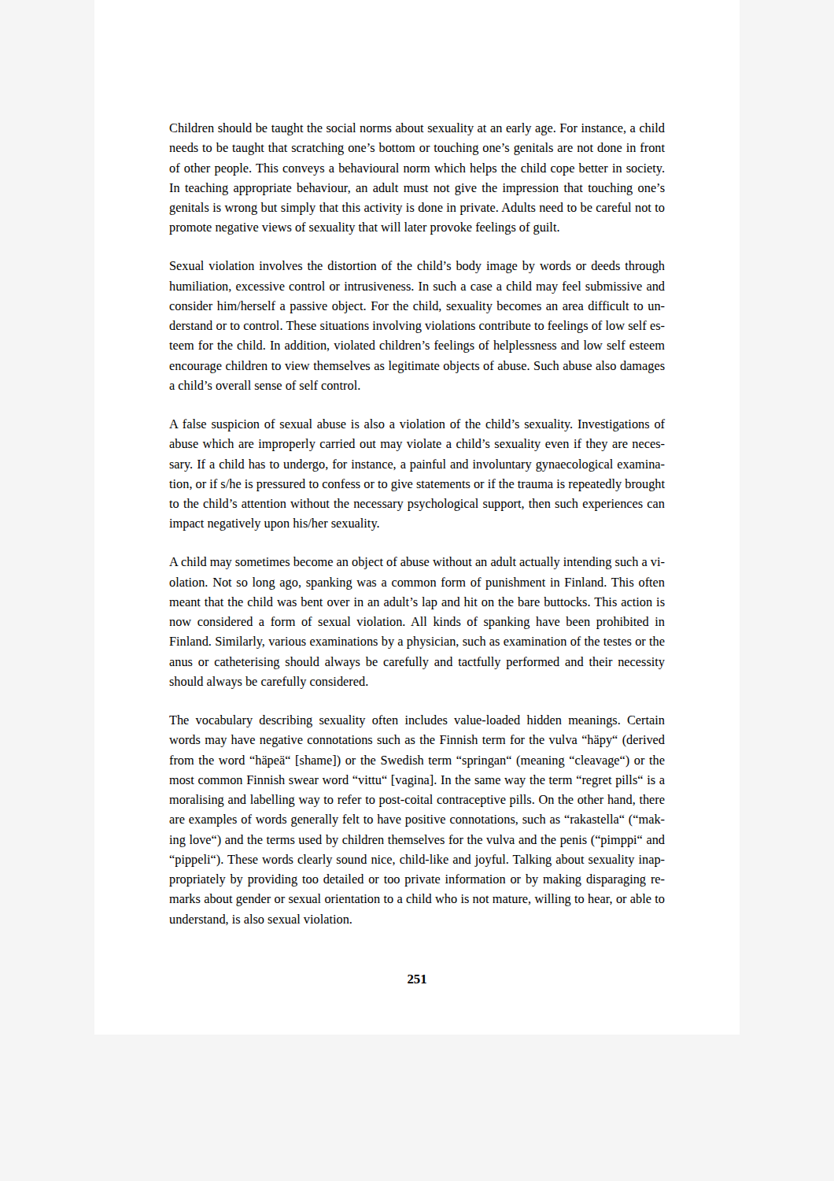Children should be taught the social norms about sexuality at an early age. For instance, a child needs to be taught that scratching one’s bottom or touching one’s genitals are not done in front of other people. This conveys a behavioural norm which helps the child cope better in society. In teaching appropriate behaviour, an adult must not give the impression that touching one’s genitals is wrong but simply that this activity is done in private. Adults need to be careful not to promote negative views of sexuality that will later provoke feelings of guilt.
Sexual violation involves the distortion of the child’s body image by words or deeds through humiliation, excessive control or intrusiveness. In such a case a child may feel submissive and consider him/herself a passive object. For the child, sexuality becomes an area difficult to understand or to control. These situations involving violations contribute to feelings of low self esteem for the child. In addition, violated children’s feelings of helplessness and low self esteem encourage children to view themselves as legitimate objects of abuse. Such abuse also damages a child’s overall sense of self control.
A false suspicion of sexual abuse is also a violation of the child’s sexuality. Investigations of abuse which are improperly carried out may violate a child’s sexuality even if they are necessary. If a child has to undergo, for instance, a painful and involuntary gynaecological examination, or if s/he is pressured to confess or to give statements or if the trauma is repeatedly brought to the child’s attention without the necessary psychological support, then such experiences can impact negatively upon his/her sexuality.
A child may sometimes become an object of abuse without an adult actually intending such a violation. Not so long ago, spanking was a common form of punishment in Finland. This often meant that the child was bent over in an adult’s lap and hit on the bare buttocks. This action is now considered a form of sexual violation. All kinds of spanking have been prohibited in Finland. Similarly, various examinations by a physician, such as examination of the testes or the anus or catheterising should always be carefully and tactfully performed and their necessity should always be carefully considered.
The vocabulary describing sexuality often includes value-loaded hidden meanings. Certain words may have negative connotations such as the Finnish term for the vulva “häpy“ (derived from the word “häpeä“ [shame]) or the Swedish term “springan“ (meaning “cleavage“) or the most common Finnish swear word “vittu“ [vagina]. In the same way the term “regret pills“ is a moralising and labelling way to refer to post-coital contraceptive pills. On the other hand, there are examples of words generally felt to have positive connotations, such as “rakastella“ (“making love“) and the terms used by children themselves for the vulva and the penis (“pimppi“ and “pippeli“). These words clearly sound nice, child-like and joyful. Talking about sexuality inappropriately by providing too detailed or too private information or by making disparaging remarks about gender or sexual orientation to a child who is not mature, willing to hear, or able to understand, is also sexual violation.
251